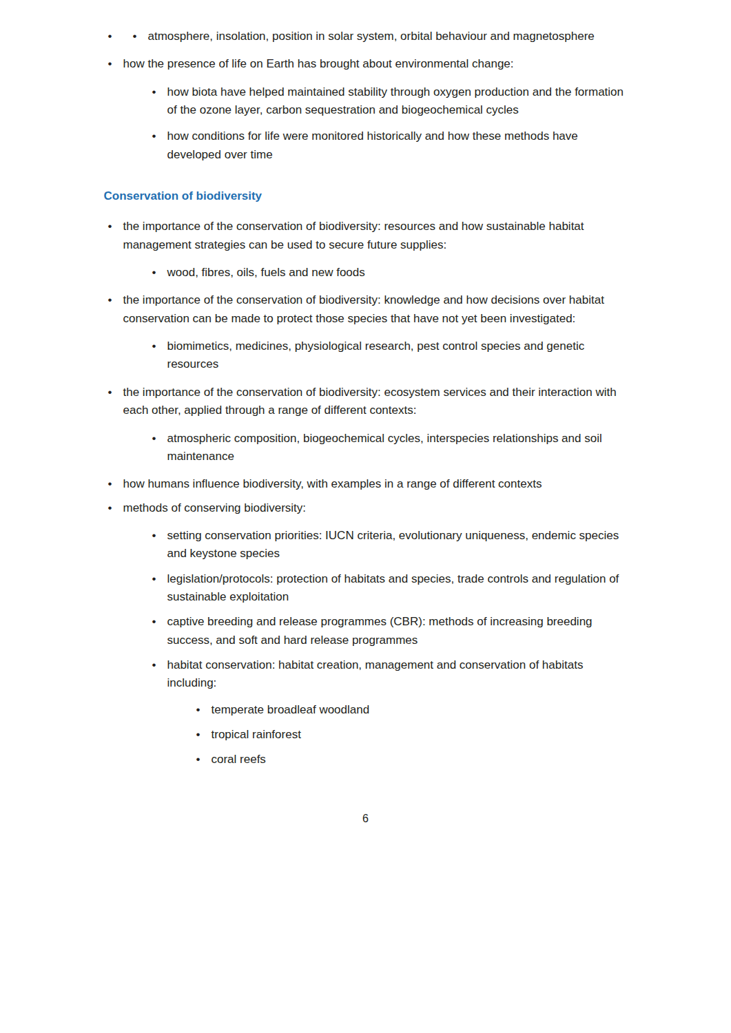• atmosphere, insolation, position in solar system, orbital behaviour and magnetosphere
how the presence of life on Earth has brought about environmental change:
how biota have helped maintained stability through oxygen production and the formation of the ozone layer, carbon sequestration and biogeochemical cycles
how conditions for life were monitored historically and how these methods have developed over time
Conservation of biodiversity
the importance of the conservation of biodiversity: resources and how sustainable habitat management strategies can be used to secure future supplies:
wood, fibres, oils, fuels and new foods
the importance of the conservation of biodiversity: knowledge and how decisions over habitat conservation can be made to protect those species that have not yet been investigated:
biomimetics, medicines, physiological research, pest control species and genetic resources
the importance of the conservation of biodiversity: ecosystem services and their interaction with each other, applied through a range of different contexts:
atmospheric composition, biogeochemical cycles, interspecies relationships and soil maintenance
how humans influence biodiversity, with examples in a range of different contexts
methods of conserving biodiversity:
setting conservation priorities: IUCN criteria, evolutionary uniqueness, endemic species and keystone species
legislation/protocols: protection of habitats and species, trade controls and regulation of sustainable exploitation
captive breeding and release programmes (CBR): methods of increasing breeding success, and soft and hard release programmes
habitat conservation: habitat creation, management and conservation of habitats including:
temperate broadleaf woodland
tropical rainforest
coral reefs
6